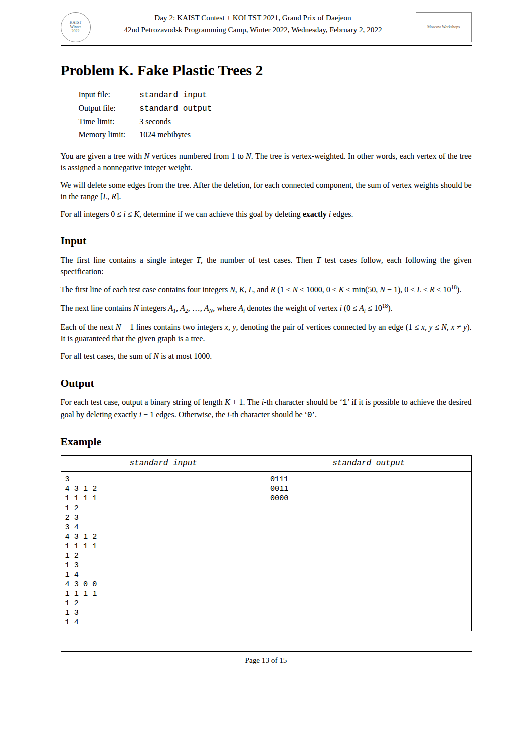KAIST
Winter
2022
Day 2: KAIST Contest + KOI TST 2021, Grand Prix of Daejeon
42nd Petrozavodsk Programming Camp, Winter 2022, Wednesday, February 2, 2022
Moscow Workshops
Problem K. Fake Plastic Trees 2
| Input file: | standard input |
| Output file: | standard output |
| Time limit: | 3 seconds |
| Memory limit: | 1024 mebibytes |
You are given a tree with N vertices numbered from 1 to N. The tree is vertex-weighted. In other words, each vertex of the tree is assigned a nonnegative integer weight.
We will delete some edges from the tree. After the deletion, for each connected component, the sum of vertex weights should be in the range [L, R].
For all integers 0 ≤ i ≤ K, determine if we can achieve this goal by deleting exactly i edges.
Input
The first line contains a single integer T, the number of test cases. Then T test cases follow, each following the given specification:
The first line of each test case contains four integers N, K, L, and R (1 ≤ N ≤ 1000, 0 ≤ K ≤ min(50, N − 1), 0 ≤ L ≤ R ≤ 1018).
The next line contains N integers A1, A2, …, AN, where Ai denotes the weight of vertex i (0 ≤ Ai ≤ 1018).
Each of the next N − 1 lines contains two integers x, y, denoting the pair of vertices connected by an edge (1 ≤ x, y ≤ N, x ≠ y). It is guaranteed that the given graph is a tree.
For all test cases, the sum of N is at most 1000.
Output
For each test case, output a binary string of length K + 1. The i-th character should be ‘1’ if it is possible to achieve the desired goal by deleting exactly i − 1 edges. Otherwise, the i-th character should be ‘0’.
Example
| standard input | standard output |
| --- | --- |
| 3 4 3 1 2 1 1 1 1 1 2 2 3 3 4 4 3 1 2 1 1 1 1 1 2 1 3 1 4 4 3 0 0 1 1 1 1 1 2 1 3 1 4 | 0111 0011 0000 |
Page 13 of 15